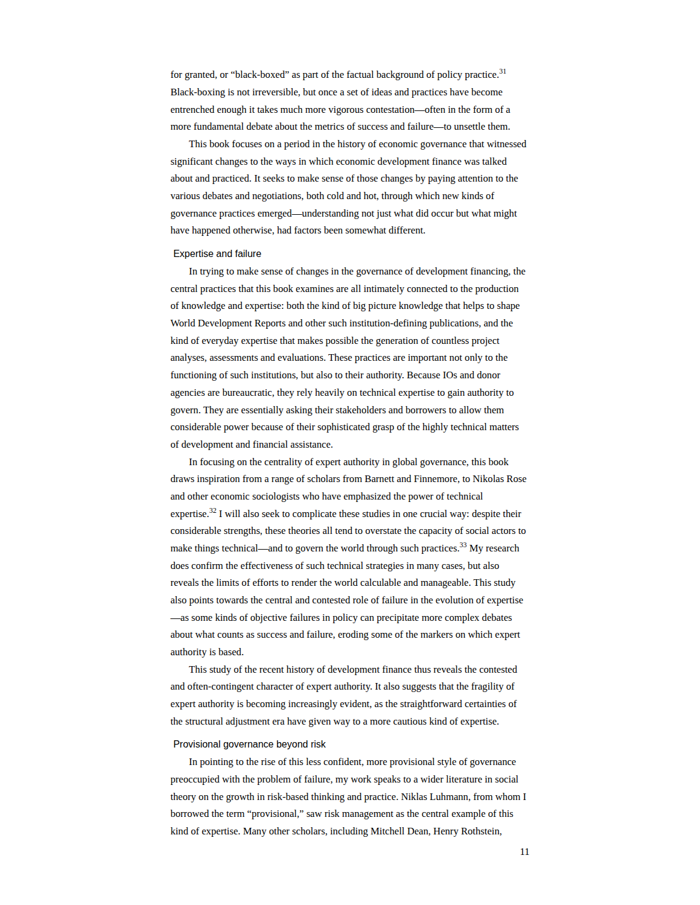for granted, or “black-boxed” as part of the factual background of policy practice.31 Black-boxing is not irreversible, but once a set of ideas and practices have become entrenched enough it takes much more vigorous contestation—often in the form of a more fundamental debate about the metrics of success and failure—to unsettle them.
This book focuses on a period in the history of economic governance that witnessed significant changes to the ways in which economic development finance was talked about and practiced. It seeks to make sense of those changes by paying attention to the various debates and negotiations, both cold and hot, through which new kinds of governance practices emerged—understanding not just what did occur but what might have happened otherwise, had factors been somewhat different.
Expertise and failure
In trying to make sense of changes in the governance of development financing, the central practices that this book examines are all intimately connected to the production of knowledge and expertise: both the kind of big picture knowledge that helps to shape World Development Reports and other such institution-defining publications, and the kind of everyday expertise that makes possible the generation of countless project analyses, assessments and evaluations. These practices are important not only to the functioning of such institutions, but also to their authority. Because IOs and donor agencies are bureaucratic, they rely heavily on technical expertise to gain authority to govern. They are essentially asking their stakeholders and borrowers to allow them considerable power because of their sophisticated grasp of the highly technical matters of development and financial assistance.
In focusing on the centrality of expert authority in global governance, this book draws inspiration from a range of scholars from Barnett and Finnemore, to Nikolas Rose and other economic sociologists who have emphasized the power of technical expertise.32 I will also seek to complicate these studies in one crucial way: despite their considerable strengths, these theories all tend to overstate the capacity of social actors to make things technical—and to govern the world through such practices.33 My research does confirm the effectiveness of such technical strategies in many cases, but also reveals the limits of efforts to render the world calculable and manageable. This study also points towards the central and contested role of failure in the evolution of expertise—as some kinds of objective failures in policy can precipitate more complex debates about what counts as success and failure, eroding some of the markers on which expert authority is based.
This study of the recent history of development finance thus reveals the contested and often-contingent character of expert authority. It also suggests that the fragility of expert authority is becoming increasingly evident, as the straightforward certainties of the structural adjustment era have given way to a more cautious kind of expertise.
Provisional governance beyond risk
In pointing to the rise of this less confident, more provisional style of governance preoccupied with the problem of failure, my work speaks to a wider literature in social theory on the growth in risk-based thinking and practice. Niklas Luhmann, from whom I borrowed the term “provisional,” saw risk management as the central example of this kind of expertise. Many other scholars, including Mitchell Dean, Henry Rothstein,
11